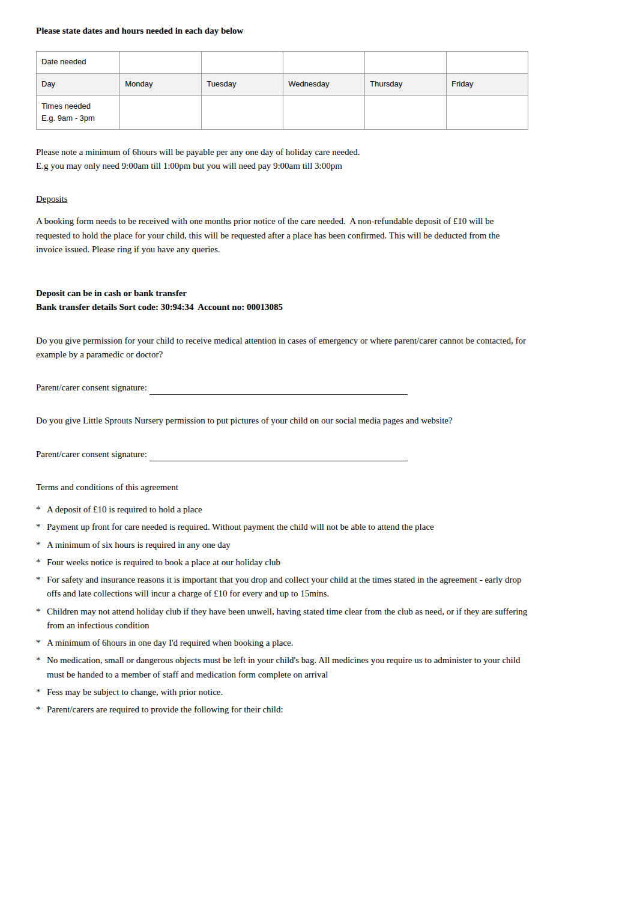Please state dates and hours needed in each day below
| Date needed | | | | | |
| Day | Monday | Tuesday | Wednesday | Thursday | Friday |
| Times needed E.g. 9am - 3pm | | | | | |
Please note a minimum of 6hours will be payable per any one day of holiday care needed.
E.g you may only need 9:00am till 1:00pm but you will need pay 9:00am till 3:00pm
Deposits
A booking form needs to be received with one months prior notice of the care needed. A non-refundable deposit of £10 will be requested to hold the place for your child, this will be requested after a place has been confirmed. This will be deducted from the invoice issued. Please ring if you have any queries.
Deposit can be in cash or bank transfer
Bank transfer details Sort code: 30:94:34 Account no: 00013085
Do you give permission for your child to receive medical attention in cases of emergency or where parent/carer cannot be contacted, for example by a paramedic or doctor?
Parent/carer consent signature:
Do you give Little Sprouts Nursery permission to put pictures of your child on our social media pages and website?
Parent/carer consent signature:
Terms and conditions of this agreement
A deposit of £10 is required to hold a place
Payment up front for care needed is required. Without payment the child will not be able to attend the place
A minimum of six hours is required in any one day
Four weeks notice is required to book a place at our holiday club
For safety and insurance reasons it is important that you drop and collect your child at the times stated in the agreement - early drop offs and late collections will incur a charge of £10 for every and up to 15mins.
Children may not attend holiday club if they have been unwell, having stated time clear from the club as need, or if they are suffering from an infectious condition
A minimum of 6hours in one day I'd required when booking a place.
No medication, small or dangerous objects must be left in your child's bag. All medicines you require us to administer to your child must be handed to a member of staff and medication form complete on arrival
Fess may be subject to change, with prior notice.
Parent/carers are required to provide the following for their child: